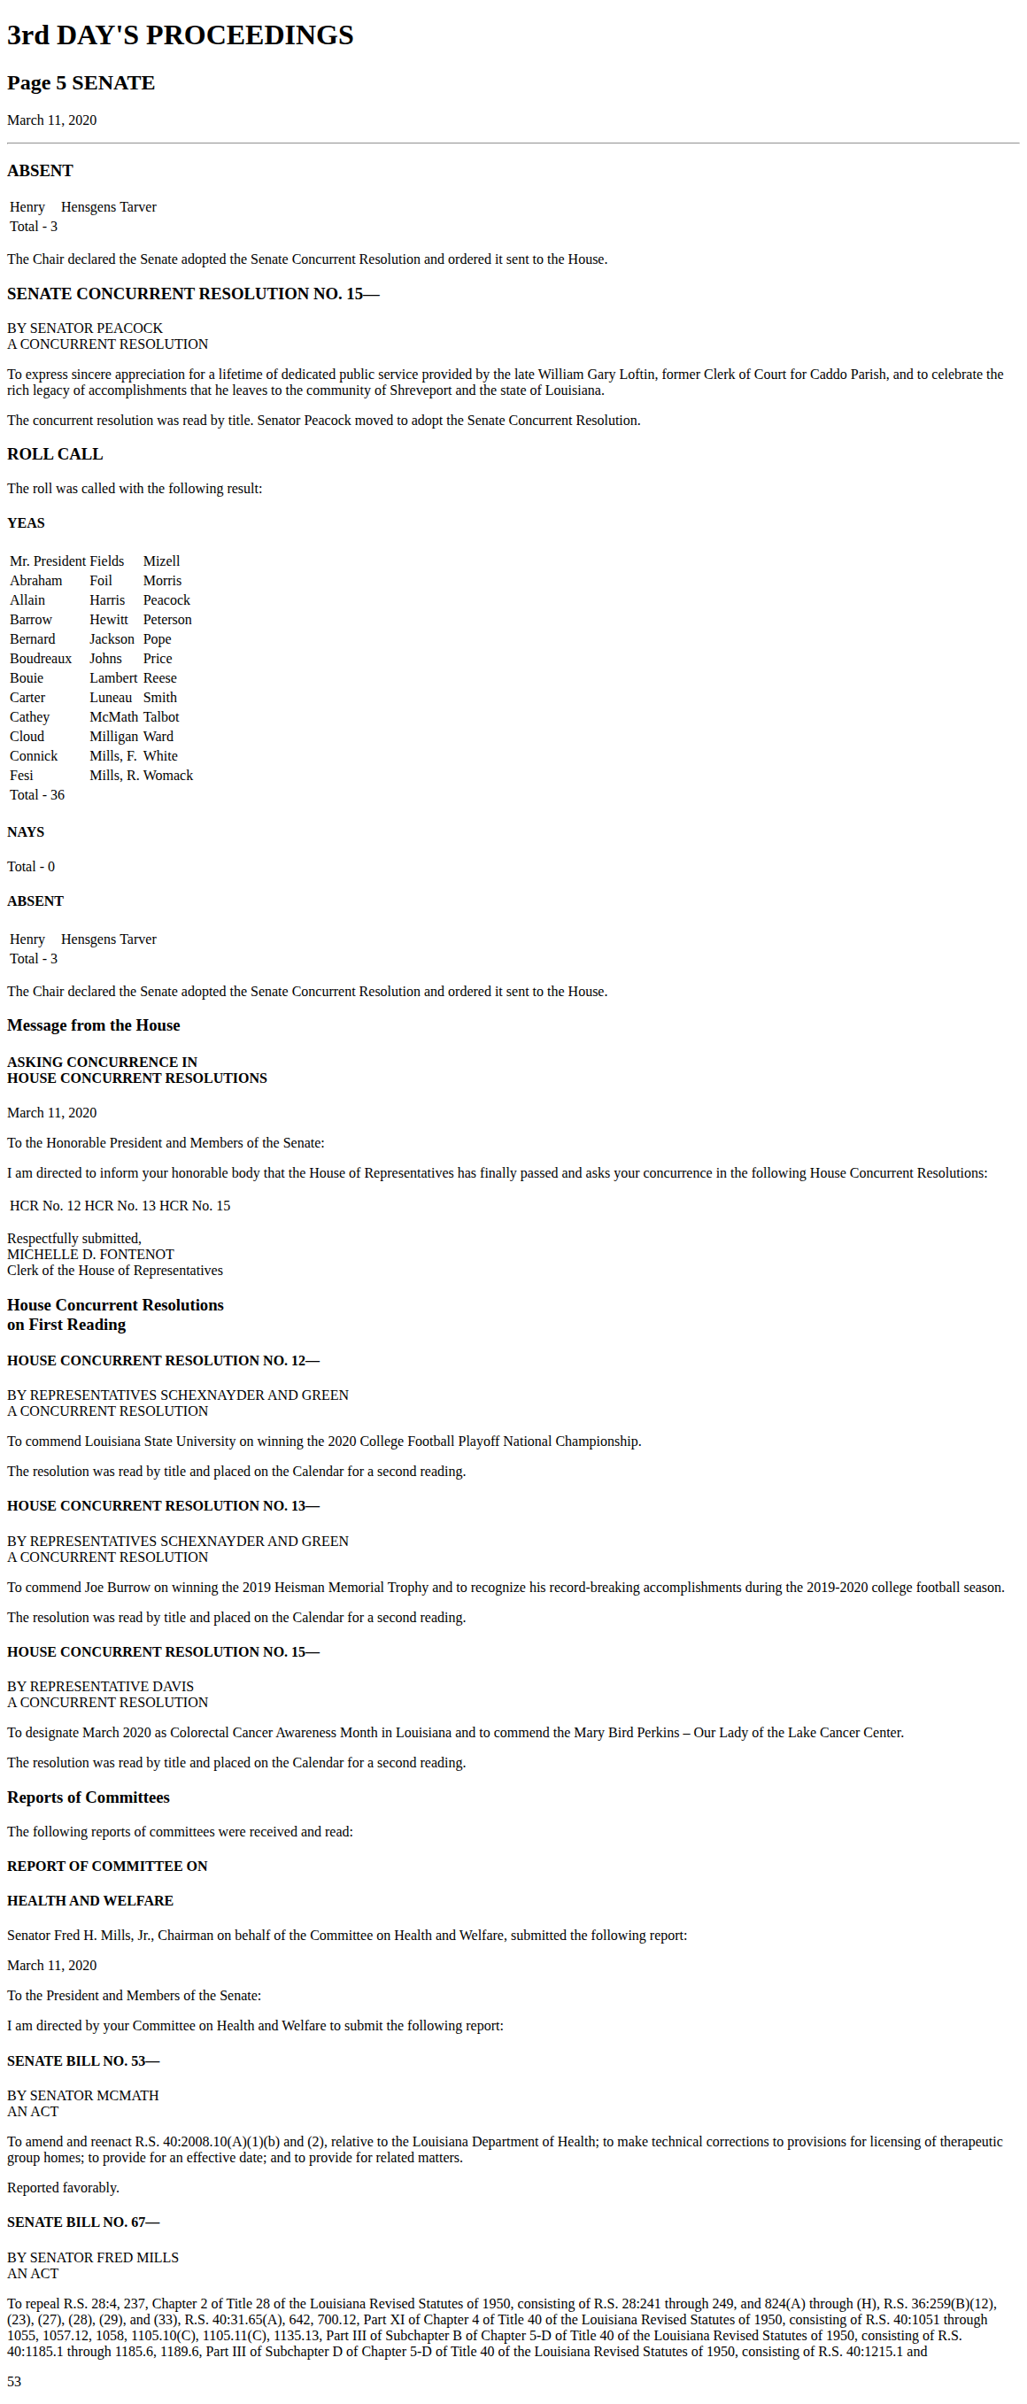3rd DAY'S PROCEEDINGS
Page 5 SENATE
March 11, 2020
ABSENT
| Henry | Hensgens | Tarver |
| Total - 3 | | |
The Chair declared the Senate adopted the Senate Concurrent Resolution and ordered it sent to the House.
SENATE CONCURRENT RESOLUTION NO. 15—
BY SENATOR PEACOCK
A CONCURRENT RESOLUTION
To express sincere appreciation for a lifetime of dedicated public service provided by the late William Gary Loftin, former Clerk of Court for Caddo Parish, and to celebrate the rich legacy of accomplishments that he leaves to the community of Shreveport and the state of Louisiana.
The concurrent resolution was read by title. Senator Peacock moved to adopt the Senate Concurrent Resolution.
ROLL CALL
The roll was called with the following result:
YEAS
| Mr. President | Fields | Mizell |
| Abraham | Foil | Morris |
| Allain | Harris | Peacock |
| Barrow | Hewitt | Peterson |
| Bernard | Jackson | Pope |
| Boudreaux | Johns | Price |
| Bouie | Lambert | Reese |
| Carter | Luneau | Smith |
| Cathey | McMath | Talbot |
| Cloud | Milligan | Ward |
| Connick | Mills, F. | White |
| Fesi | Mills, R. | Womack |
| Total - 36 | | |
NAYS
Total - 0
ABSENT
| Henry | Hensgens | Tarver |
| Total - 3 | | |
The Chair declared the Senate adopted the Senate Concurrent Resolution and ordered it sent to the House.
Message from the House
ASKING CONCURRENCE IN
HOUSE CONCURRENT RESOLUTIONS
March 11, 2020
To the Honorable President and Members of the Senate:
I am directed to inform your honorable body that the House of Representatives has finally passed and asks your concurrence in the following House Concurrent Resolutions:
| HCR No. 12 | HCR No. 13 | HCR No. 15 |
Respectfully submitted,
MICHELLE D. FONTENOT
Clerk of the House of Representatives
House Concurrent Resolutions
on First Reading
HOUSE CONCURRENT RESOLUTION NO. 12—
BY REPRESENTATIVES SCHEXNAYDER AND GREEN
A CONCURRENT RESOLUTION
To commend Louisiana State University on winning the 2020 College Football Playoff National Championship.
The resolution was read by title and placed on the Calendar for a second reading.
HOUSE CONCURRENT RESOLUTION NO. 13—
BY REPRESENTATIVES SCHEXNAYDER AND GREEN
A CONCURRENT RESOLUTION
To commend Joe Burrow on winning the 2019 Heisman Memorial Trophy and to recognize his record-breaking accomplishments during the 2019-2020 college football season.
The resolution was read by title and placed on the Calendar for a second reading.
HOUSE CONCURRENT RESOLUTION NO. 15—
BY REPRESENTATIVE DAVIS
A CONCURRENT RESOLUTION
To designate March 2020 as Colorectal Cancer Awareness Month in Louisiana and to commend the Mary Bird Perkins – Our Lady of the Lake Cancer Center.
The resolution was read by title and placed on the Calendar for a second reading.
Reports of Committees
The following reports of committees were received and read:
REPORT OF COMMITTEE ON
HEALTH AND WELFARE
Senator Fred H. Mills, Jr., Chairman on behalf of the Committee on Health and Welfare, submitted the following report:
March 11, 2020
To the President and Members of the Senate:
I am directed by your Committee on Health and Welfare to submit the following report:
SENATE BILL NO. 53—
BY SENATOR MCMATH
AN ACT
To amend and reenact R.S. 40:2008.10(A)(1)(b) and (2), relative to the Louisiana Department of Health; to make technical corrections to provisions for licensing of therapeutic group homes; to provide for an effective date; and to provide for related matters.
Reported favorably.
SENATE BILL NO. 67—
BY SENATOR FRED MILLS
AN ACT
To repeal R.S. 28:4, 237, Chapter 2 of Title 28 of the Louisiana Revised Statutes of 1950, consisting of R.S. 28:241 through 249, and 824(A) through (H), R.S. 36:259(B)(12), (23), (27), (28), (29), and (33), R.S. 40:31.65(A), 642, 700.12, Part XI of Chapter 4 of Title 40 of the Louisiana Revised Statutes of 1950, consisting of R.S. 40:1051 through 1055, 1057.12, 1058, 1105.10(C), 1105.11(C), 1135.13, Part III of Subchapter B of Chapter 5-D of Title 40 of the Louisiana Revised Statutes of 1950, consisting of R.S. 40:1185.1 through 1185.6, 1189.6, Part III of Subchapter D of Chapter 5-D of Title 40 of the Louisiana Revised Statutes of 1950, consisting of R.S. 40:1215.1 and
53